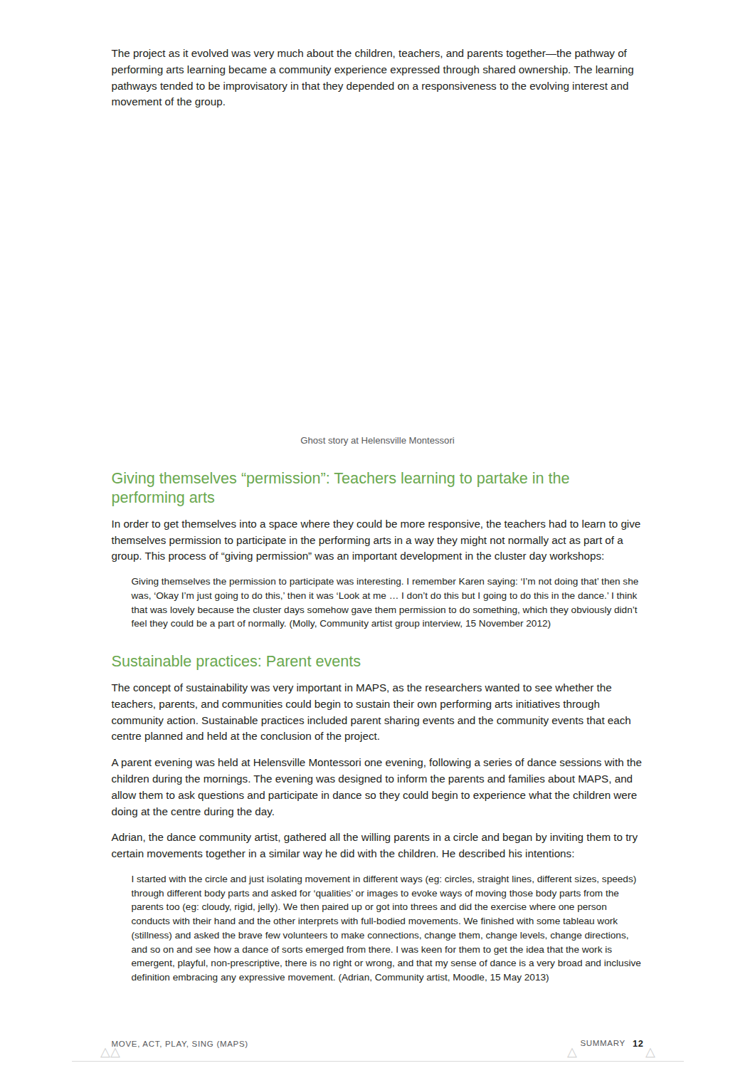The project as it evolved was very much about the children, teachers, and parents together—the pathway of performing arts learning became a community experience expressed through shared ownership. The learning pathways tended to be improvisatory in that they depended on a responsiveness to the evolving interest and movement of the group.
Ghost story at Helensville Montessori
Giving themselves “permission”: Teachers learning to partake in the performing arts
In order to get themselves into a space where they could be more responsive, the teachers had to learn to give themselves permission to participate in the performing arts in a way they might not normally act as part of a group. This process of “giving permission” was an important development in the cluster day workshops:
Giving themselves the permission to participate was interesting. I remember Karen saying: ‘I’m not doing that’ then she was, ‘Okay I’m just going to do this,’ then it was ‘Look at me … I don’t do this but I going to do this in the dance.’ I think that was lovely because the cluster days somehow gave them permission to do something, which they obviously didn’t feel they could be a part of normally. (Molly, Community artist group interview, 15 November 2012)
Sustainable practices: Parent events
The concept of sustainability was very important in MAPS, as the researchers wanted to see whether the teachers, parents, and communities could begin to sustain their own performing arts initiatives through community action. Sustainable practices included parent sharing events and the community events that each centre planned and held at the conclusion of the project.
A parent evening was held at Helensville Montessori one evening, following a series of dance sessions with the children during the mornings. The evening was designed to inform the parents and families about MAPS, and allow them to ask questions and participate in dance so they could begin to experience what the children were doing at the centre during the day.
Adrian, the dance community artist, gathered all the willing parents in a circle and began by inviting them to try certain movements together in a similar way he did with the children. He described his intentions:
I started with the circle and just isolating movement in different ways (eg: circles, straight lines, different sizes, speeds) through different body parts and asked for ‘qualities’ or images to evoke ways of moving those body parts from the parents too (eg: cloudy, rigid, jelly). We then paired up or got into threes and did the exercise where one person conducts with their hand and the other interprets with full-bodied movements. We finished with some tableau work (stillness) and asked the brave few volunteers to make connections, change them, change levels, change directions, and so on and see how a dance of sorts emerged from there. I was keen for them to get the idea that the work is emergent, playful, non-prescriptive, there is no right or wrong, and that my sense of dance is a very broad and inclusive definition embracing any expressive movement. (Adrian, Community artist, Moodle, 15 May 2013)
Move, Act, Play, Sing (MAPS)
Summary 12
△△ △ △